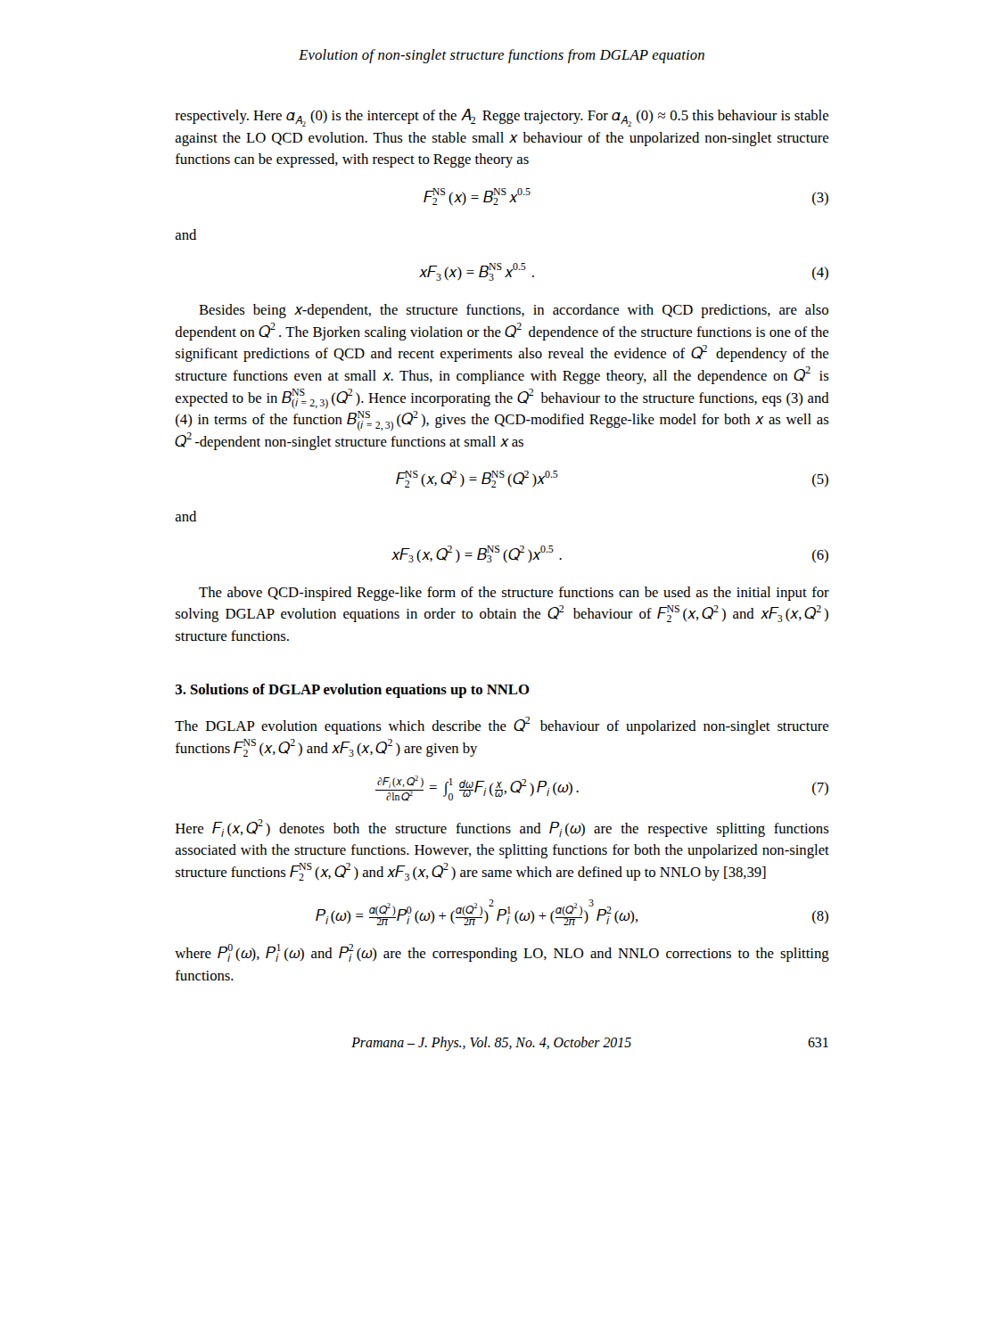Evolution of non-singlet structure functions from DGLAP equation
respectively. Here αA2(0) is the intercept of the A2 Regge trajectory. For αA2(0)≈0.5 this behaviour is stable against the LO QCD evolution. Thus the stable small x behaviour of the unpolarized non-singlet structure functions can be expressed, with respect to Regge theory as
F2NS (x) = B2NS x0.5
(3)
and
xF3 (x) = B3NS x0.5 .
(4)
Besides being x-dependent, the structure functions, in accordance with QCD predictions, are also dependent on Q2. The Bjorken scaling violation or the Q2 dependence of the structure functions is one of the significant predictions of QCD and recent experiments also reveal the evidence of Q2 dependency of the structure functions even at small x. Thus, in compliance with Regge theory, all the dependence on Q2 is expected to be in B(i=2,3)NS(Q2). Hence incorporating the Q2 behaviour to the structure functions, eqs (3) and (4) in terms of the function B(i=2,3)NS(Q2), gives the QCD-modified Regge-like model for both x as well as Q2-dependent non-singlet structure functions at small x as
F2NS (x,Q2) = B2NS (Q2) x0.5
(5)
and
xF3 (x,Q2) = B3NS (Q2) x0.5 .
(6)
The above QCD-inspired Regge-like form of the structure functions can be used as the initial input for solving DGLAP evolution equations in order to obtain the Q2 behaviour of F2NS(x,Q2) and xF3(x,Q2) structure functions.
3. Solutions of DGLAP evolution equations up to NNLO
The DGLAP evolution equations which describe the Q2 behaviour of unpolarized non-singlet structure functions F2NS(x,Q2) and xF3(x,Q2) are given by
∂Fi(x,Q2) ∂lnQ2 = ∫01 dωω Fi ( xω ,Q2 ) Pi(ω) .
(7)
Here Fi(x,Q2) denotes both the structure functions and Pi(ω) are the respective splitting functions associated with the structure functions. However, the splitting functions for both the unpolarized non-singlet structure functions F2NS(x,Q2) and xF3(x,Q2) are same which are defined up to NNLO by [38,39]
Pi(ω) = α(Q2) 2π Pi0(ω) + ( α(Q2) 2π ) 2 Pi1(ω) + ( α(Q2) 2π ) 3 Pi2(ω) ,
(8)
where Pi0(ω), Pi1(ω) and Pi2(ω) are the corresponding LO, NLO and NNLO corrections to the splitting functions.
Pramana – J. Phys., Vol. 85, No. 4, October 2015 631